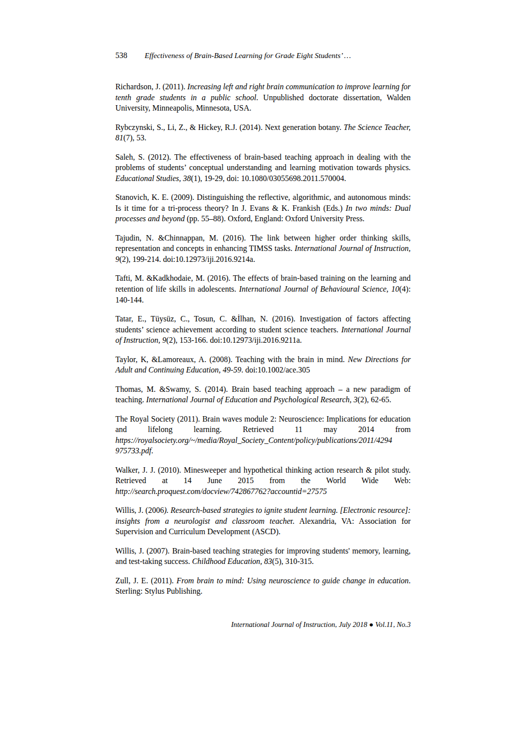538 Effectiveness of Brain-Based Learning for Grade Eight Students’ …
Richardson, J. (2011). Increasing left and right brain communication to improve learning for tenth grade students in a public school. Unpublished doctorate dissertation, Walden University, Minneapolis, Minnesota, USA.
Rybczynski, S., Li, Z., & Hickey, R.J. (2014). Next generation botany. The Science Teacher, 81(7), 53.
Saleh, S. (2012). The effectiveness of brain-based teaching approach in dealing with the problems of students’ conceptual understanding and learning motivation towards physics. Educational Studies, 38(1), 19-29, doi: 10.1080/03055698.2011.570004.
Stanovich, K. E. (2009). Distinguishing the reflective, algorithmic, and autonomous minds: Is it time for a tri-process theory? In J. Evans & K. Frankish (Eds.) In two minds: Dual processes and beyond (pp. 55–88). Oxford, England: Oxford University Press.
Tajudin, N. &Chinnappan, M. (2016). The link between higher order thinking skills, representation and concepts in enhancing TIMSS tasks. International Journal of Instruction, 9(2), 199-214. doi:10.12973/iji.2016.9214a.
Tafti, M. &Kadkhodaie, M. (2016). The effects of brain-based training on the learning and retention of life skills in adolescents. International Journal of Behavioural Science, 10(4): 140-144.
Tatar, E., Tüysüz, C., Tosun, C. &İlhan, N. (2016). Investigation of factors affecting students’ science achievement according to student science teachers. International Journal of Instruction, 9(2), 153-166. doi:10.12973/iji.2016.9211a.
Taylor, K, &Lamoreaux, A. (2008). Teaching with the brain in mind. New Directions for Adult and Continuing Education, 49-59. doi:10.1002/ace.305
Thomas, M. &Swamy, S. (2014). Brain based teaching approach – a new paradigm of teaching. International Journal of Education and Psychological Research, 3(2), 62-65.
The Royal Society (2011). Brain waves module 2: Neuroscience: Implications for education and lifelong learning. Retrieved 11 may 2014 from https://royalsociety.org/~/media/Royal_Society_Content/policy/publications/2011/4294 975733.pdf.
Walker, J. J. (2010). Minesweeper and hypothetical thinking action research & pilot study. Retrieved at 14 June 2015 from the World Wide Web: http://search.proquest.com/docview/742867762?accountid=27575
Willis, J. (2006). Research-based strategies to ignite student learning. [Electronic resource]: insights from a neurologist and classroom teacher. Alexandria, VA: Association for Supervision and Curriculum Development (ASCD).
Willis, J. (2007). Brain-based teaching strategies for improving students' memory, learning, and test-taking success. Childhood Education, 83(5), 310-315.
Zull, J. E. (2011). From brain to mind: Using neuroscience to guide change in education. Sterling: Stylus Publishing.
International Journal of Instruction, July 2018 ● Vol.11, No.3